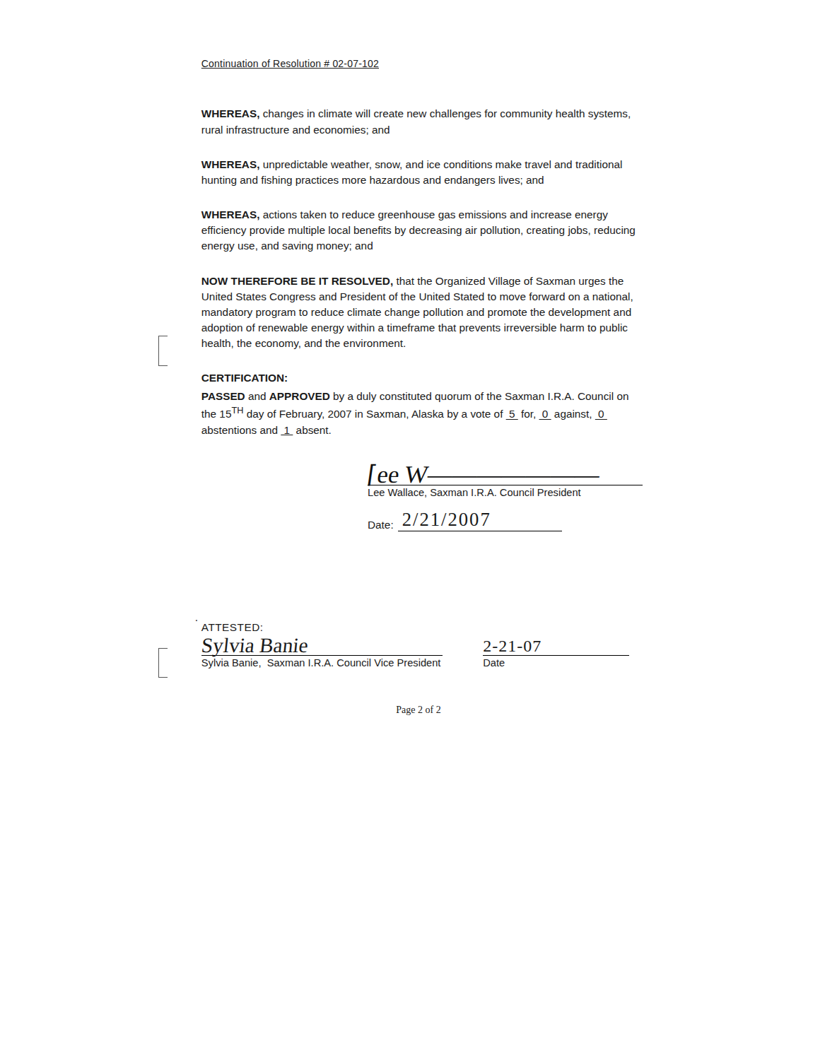Continuation of Resolution # 02-07-102
WHEREAS, changes in climate will create new challenges for community health systems, rural infrastructure and economies; and
WHEREAS, unpredictable weather, snow, and ice conditions make travel and traditional hunting and fishing practices more hazardous and endangers lives; and
WHEREAS, actions taken to reduce greenhouse gas emissions and increase energy efficiency provide multiple local benefits by decreasing air pollution, creating jobs, reducing energy use, and saving money; and
NOW THEREFORE BE IT RESOLVED, that the Organized Village of Saxman urges the United States Congress and President of the United Stated to move forward on a national, mandatory program to reduce climate change pollution and promote the development and adoption of renewable energy within a timeframe that prevents irreversible harm to public health, the economy, and the environment.
CERTIFICATION:
PASSED and APPROVED by a duly constituted quorum of the Saxman I.R.A. Council on the 15TH day of February, 2007 in Saxman, Alaska by a vote of 5 for, 0 against, 0 abstentions and 1 absent.
⌈ee W———————
Lee Wallace, Saxman I.R.A. Council President
Date: 2/21/2007
ATTESTED:
Sylvia Banie
Sylvia Banie, Saxman I.R.A. Council Vice President
2-21-07
Date
·
Page 2 of 2